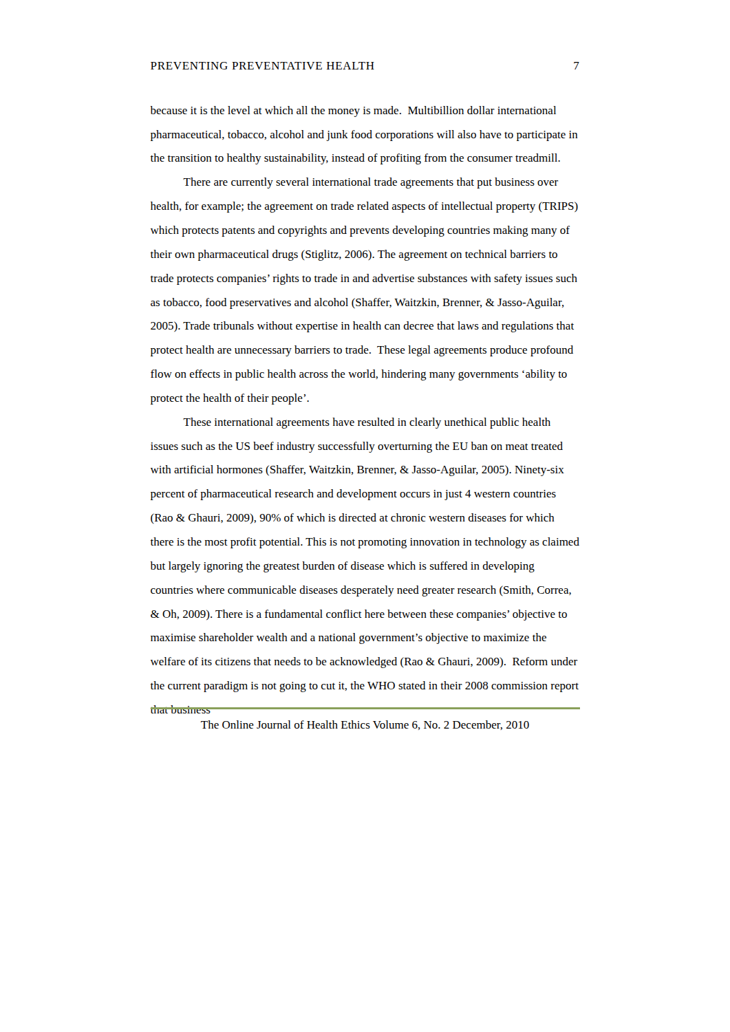Preventing Preventative Health 7
because it is the level at which all the money is made. Multibillion dollar international pharmaceutical, tobacco, alcohol and junk food corporations will also have to participate in the transition to healthy sustainability, instead of profiting from the consumer treadmill.
There are currently several international trade agreements that put business over health, for example; the agreement on trade related aspects of intellectual property (TRIPS) which protects patents and copyrights and prevents developing countries making many of their own pharmaceutical drugs (Stiglitz, 2006). The agreement on technical barriers to trade protects companies’ rights to trade in and advertise substances with safety issues such as tobacco, food preservatives and alcohol (Shaffer, Waitzkin, Brenner, & Jasso-Aguilar, 2005). Trade tribunals without expertise in health can decree that laws and regulations that protect health are unnecessary barriers to trade. These legal agreements produce profound flow on effects in public health across the world, hindering many governments ‘ability to protect the health of their people’.
These international agreements have resulted in clearly unethical public health issues such as the US beef industry successfully overturning the EU ban on meat treated with artificial hormones (Shaffer, Waitzkin, Brenner, & Jasso-Aguilar, 2005). Ninety-six percent of pharmaceutical research and development occurs in just 4 western countries (Rao & Ghauri, 2009), 90% of which is directed at chronic western diseases for which there is the most profit potential. This is not promoting innovation in technology as claimed but largely ignoring the greatest burden of disease which is suffered in developing countries where communicable diseases desperately need greater research (Smith, Correa, & Oh, 2009). There is a fundamental conflict here between these companies’ objective to maximise shareholder wealth and a national government’s objective to maximize the welfare of its citizens that needs to be acknowledged (Rao & Ghauri, 2009). Reform under the current paradigm is not going to cut it, the WHO stated in their 2008 commission report that business
The Online Journal of Health Ethics Volume 6, No. 2 December, 2010